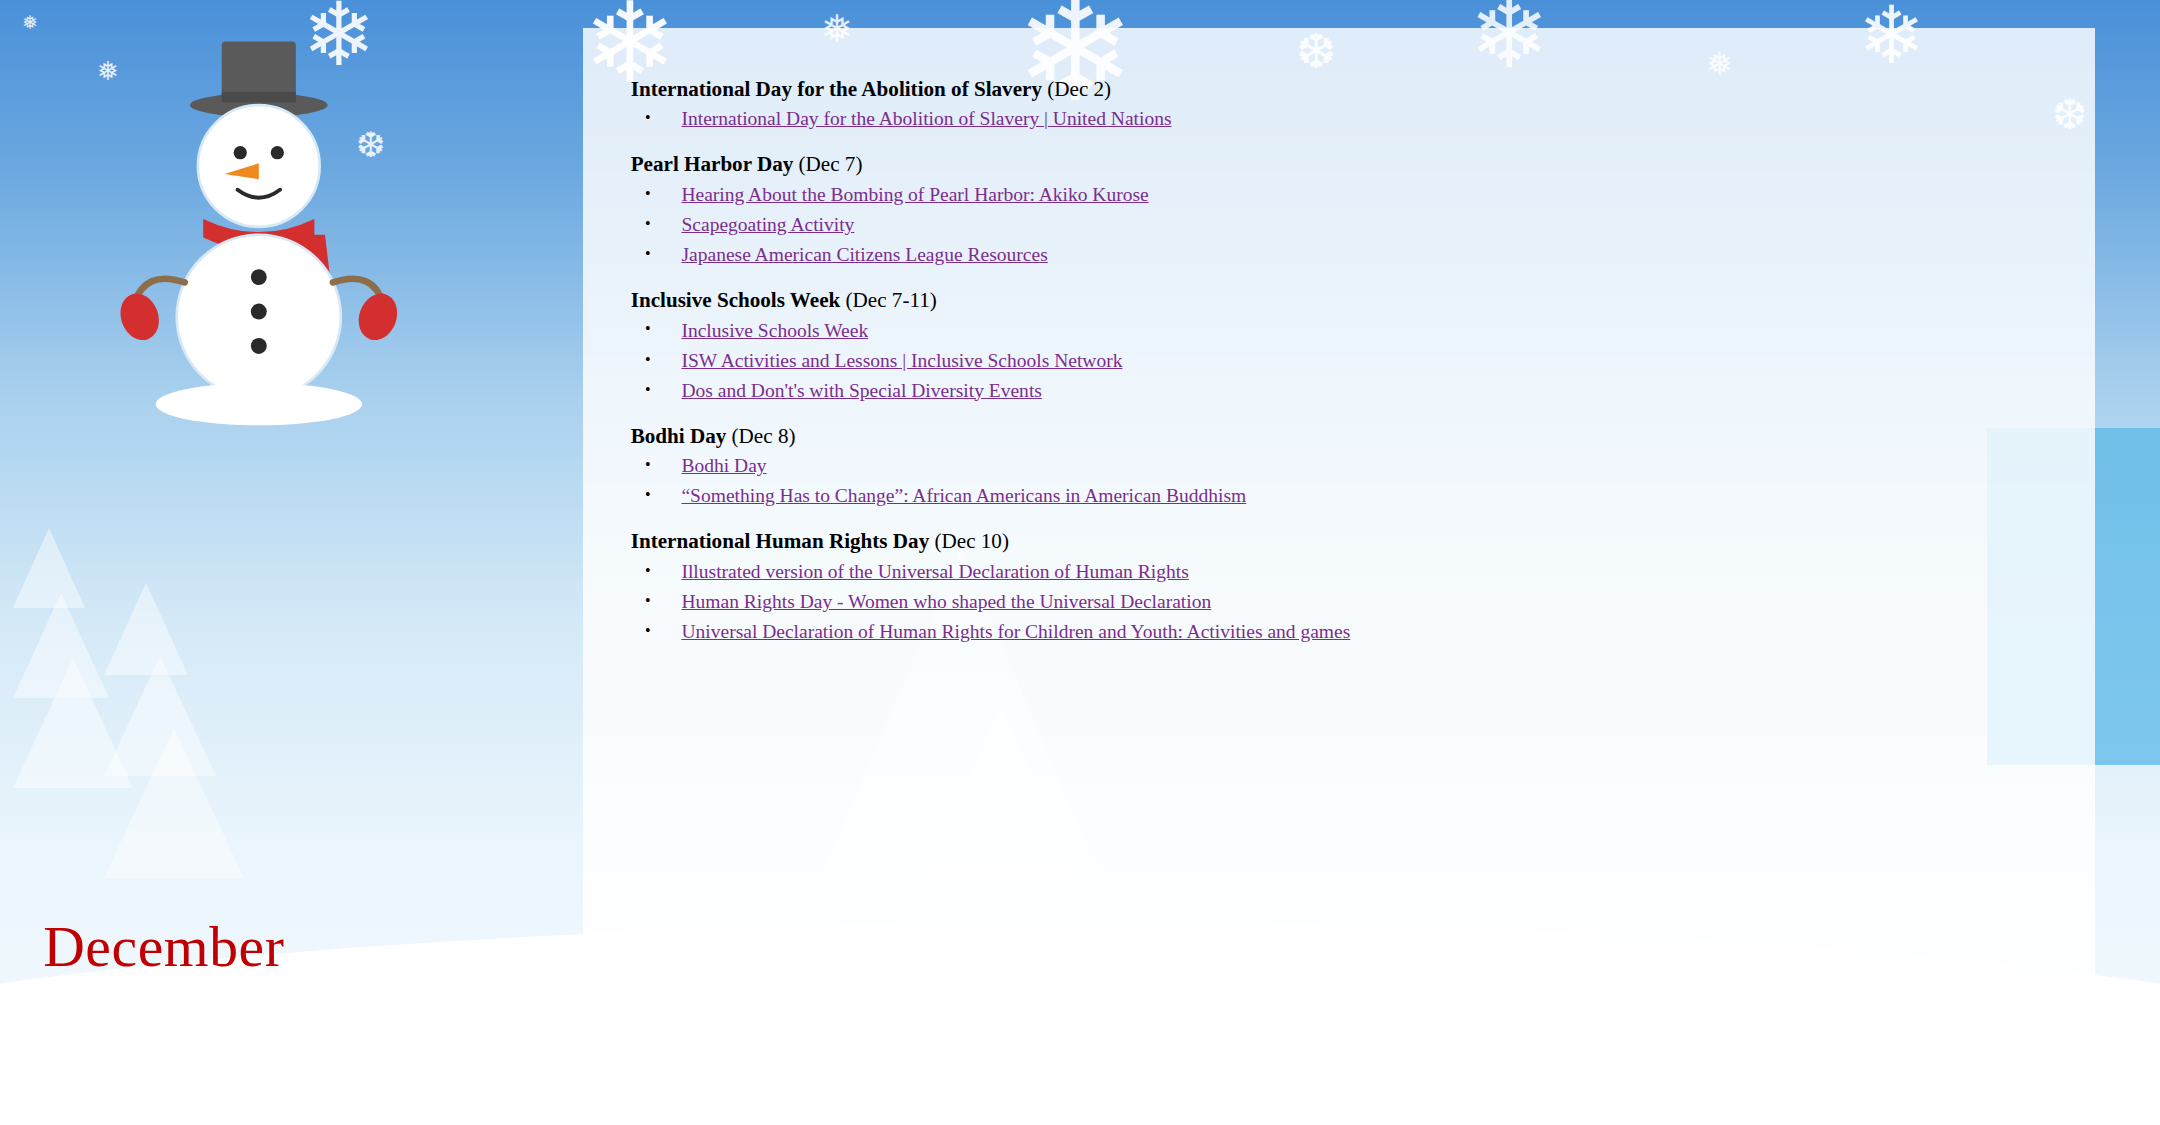❄
❅
❆
❄
❅
❄
❆
❄
❅
❄
❆
❅
December
International Day for the Abolition of Slavery (Dec 2)
International Day for the Abolition of Slavery | United Nations
Pearl Harbor Day (Dec 7)
Hearing About the Bombing of Pearl Harbor: Akiko Kurose
Scapegoating Activity
Japanese American Citizens League Resources
Inclusive Schools Week (Dec 7-11)
Inclusive Schools Week
ISW Activities and Lessons | Inclusive Schools Network
Dos and Don't's with Special Diversity Events
Bodhi Day (Dec 8)
Bodhi Day
“Something Has to Change”: African Americans in American Buddhism
International Human Rights Day (Dec 10)
Illustrated version of the Universal Declaration of Human Rights
Human Rights Day - Women who shaped the Universal Declaration
Universal Declaration of Human Rights for Children and Youth: Activities and games